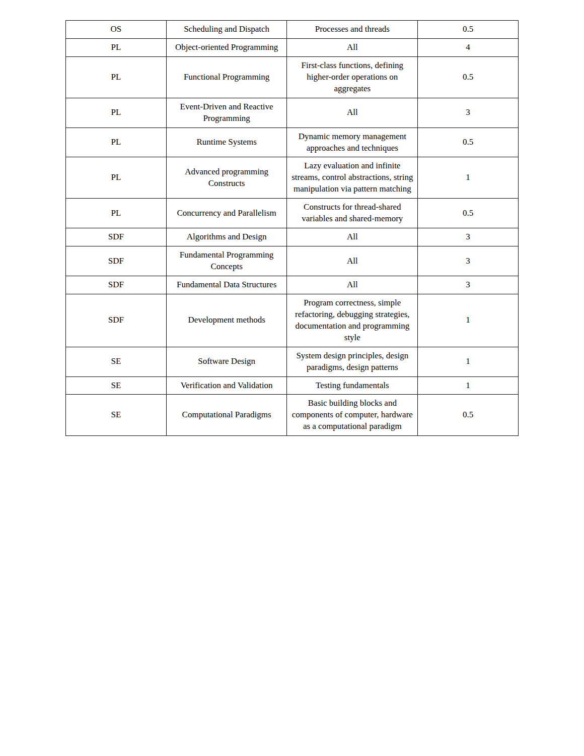| OS | Scheduling and Dispatch | Processes and threads | 0.5 |
| PL | Object-oriented Programming | All | 4 |
| PL | Functional Programming | First-class functions, defining higher-order operations on aggregates | 0.5 |
| PL | Event-Driven and Reactive Programming | All | 3 |
| PL | Runtime Systems | Dynamic memory management approaches and techniques | 0.5 |
| PL | Advanced programming Constructs | Lazy evaluation and infinite streams, control abstractions, string manipulation via pattern matching | 1 |
| PL | Concurrency and Parallelism | Constructs for thread-shared variables and shared-memory | 0.5 |
| SDF | Algorithms and Design | All | 3 |
| SDF | Fundamental Programming Concepts | All | 3 |
| SDF | Fundamental Data Structures | All | 3 |
| SDF | Development methods | Program correctness, simple refactoring, debugging strategies, documentation and programming style | 1 |
| SE | Software Design | System design principles, design paradigms, design patterns | 1 |
| SE | Verification and Validation | Testing fundamentals | 1 |
| SE | Computational Paradigms | Basic building blocks and components of computer, hardware as a computational paradigm | 0.5 |